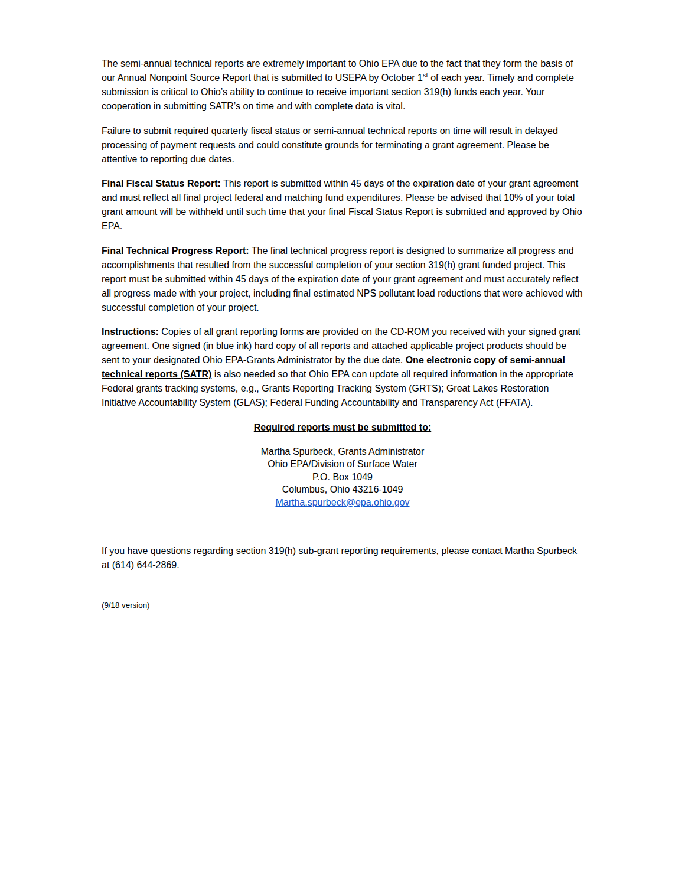The semi-annual technical reports are extremely important to Ohio EPA due to the fact that they form the basis of our Annual Nonpoint Source Report that is submitted to USEPA by October 1st of each year. Timely and complete submission is critical to Ohio’s ability to continue to receive important section 319(h) funds each year. Your cooperation in submitting SATR’s on time and with complete data is vital.
Failure to submit required quarterly fiscal status or semi-annual technical reports on time will result in delayed processing of payment requests and could constitute grounds for terminating a grant agreement. Please be attentive to reporting due dates.
Final Fiscal Status Report: This report is submitted within 45 days of the expiration date of your grant agreement and must reflect all final project federal and matching fund expenditures. Please be advised that 10% of your total grant amount will be withheld until such time that your final Fiscal Status Report is submitted and approved by Ohio EPA.
Final Technical Progress Report: The final technical progress report is designed to summarize all progress and accomplishments that resulted from the successful completion of your section 319(h) grant funded project. This report must be submitted within 45 days of the expiration date of your grant agreement and must accurately reflect all progress made with your project, including final estimated NPS pollutant load reductions that were achieved with successful completion of your project.
Instructions: Copies of all grant reporting forms are provided on the CD-ROM you received with your signed grant agreement. One signed (in blue ink) hard copy of all reports and attached applicable project products should be sent to your designated Ohio EPA-Grants Administrator by the due date. One electronic copy of semi-annual technical reports (SATR) is also needed so that Ohio EPA can update all required information in the appropriate Federal grants tracking systems, e.g., Grants Reporting Tracking System (GRTS); Great Lakes Restoration Initiative Accountability System (GLAS); Federal Funding Accountability and Transparency Act (FFATA).
Required reports must be submitted to:
Martha Spurbeck, Grants Administrator
Ohio EPA/Division of Surface Water
P.O. Box 1049
Columbus, Ohio 43216-1049
Martha.spurbeck@epa.ohio.gov
If you have questions regarding section 319(h) sub-grant reporting requirements, please contact Martha Spurbeck at (614) 644-2869.
(9/18 version)